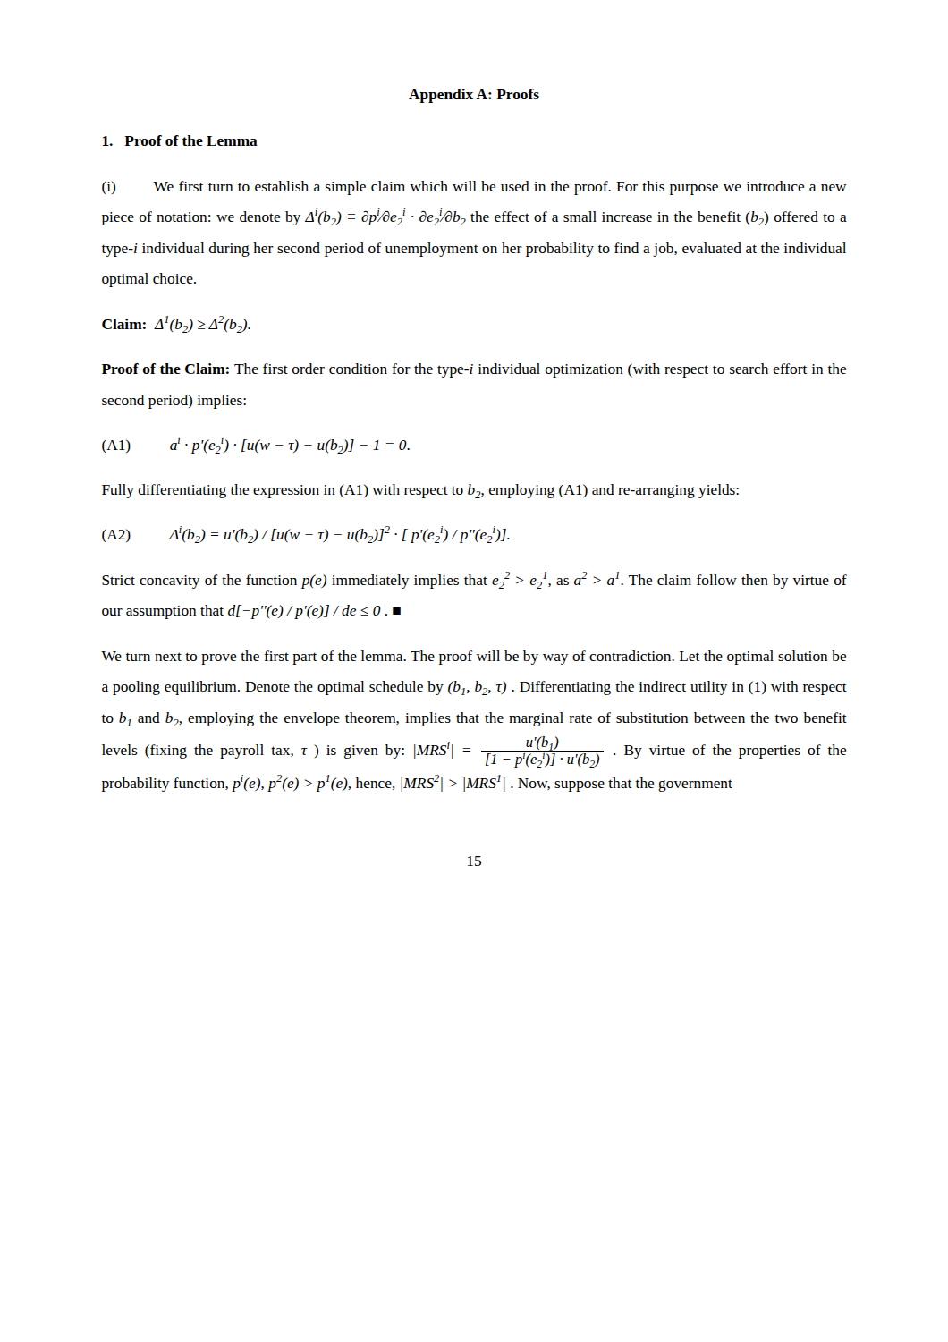Appendix A: Proofs
1. Proof of the Lemma
(i) We first turn to establish a simple claim which will be used in the proof. For this purpose we introduce a new piece of notation: we denote by Δi(b2) ≡ ∂pi⁄∂e2i · ∂e2i⁄∂b2 the effect of a small increase in the benefit (b2) offered to a type-i individual during her second period of unemployment on her probability to find a job, evaluated at the individual optimal choice.
Claim: Δ1(b2) ≥ Δ2(b2).
Proof of the Claim: The first order condition for the type-i individual optimization (with respect to search effort in the second period) implies:
(A1) ai · p'(e2i) · [u(w − τ) − u(b2)] − 1 = 0.
Fully differentiating the expression in (A1) with respect to b2, employing (A1) and re-arranging yields:
(A2) Δi(b2) = u'(b2) / [u(w − τ) − u(b2)]2 · [ p'(e2i) / p''(e2i)].
Strict concavity of the function p(e) immediately implies that e22 > e21, as a2 > a1. The claim follow then by virtue of our assumption that d[−p''(e) / p'(e)] / de ≤ 0 . ■
We turn next to prove the first part of the lemma. The proof will be by way of contradiction. Let the optimal solution be a pooling equilibrium. Denote the optimal schedule by (b1, b2, τ) . Differentiating the indirect utility in (1) with respect to b1 and b2, employing the envelope theorem, implies that the marginal rate of substitution between the two benefit levels (fixing the payroll tax, τ ) is given by: |MRSi| = u'(b1)[1 − pi(e2i)] · u'(b2) . By virtue of the properties of the probability function, pi(e), p2(e) > p1(e), hence, |MRS2| > |MRS1| . Now, suppose that the government
15